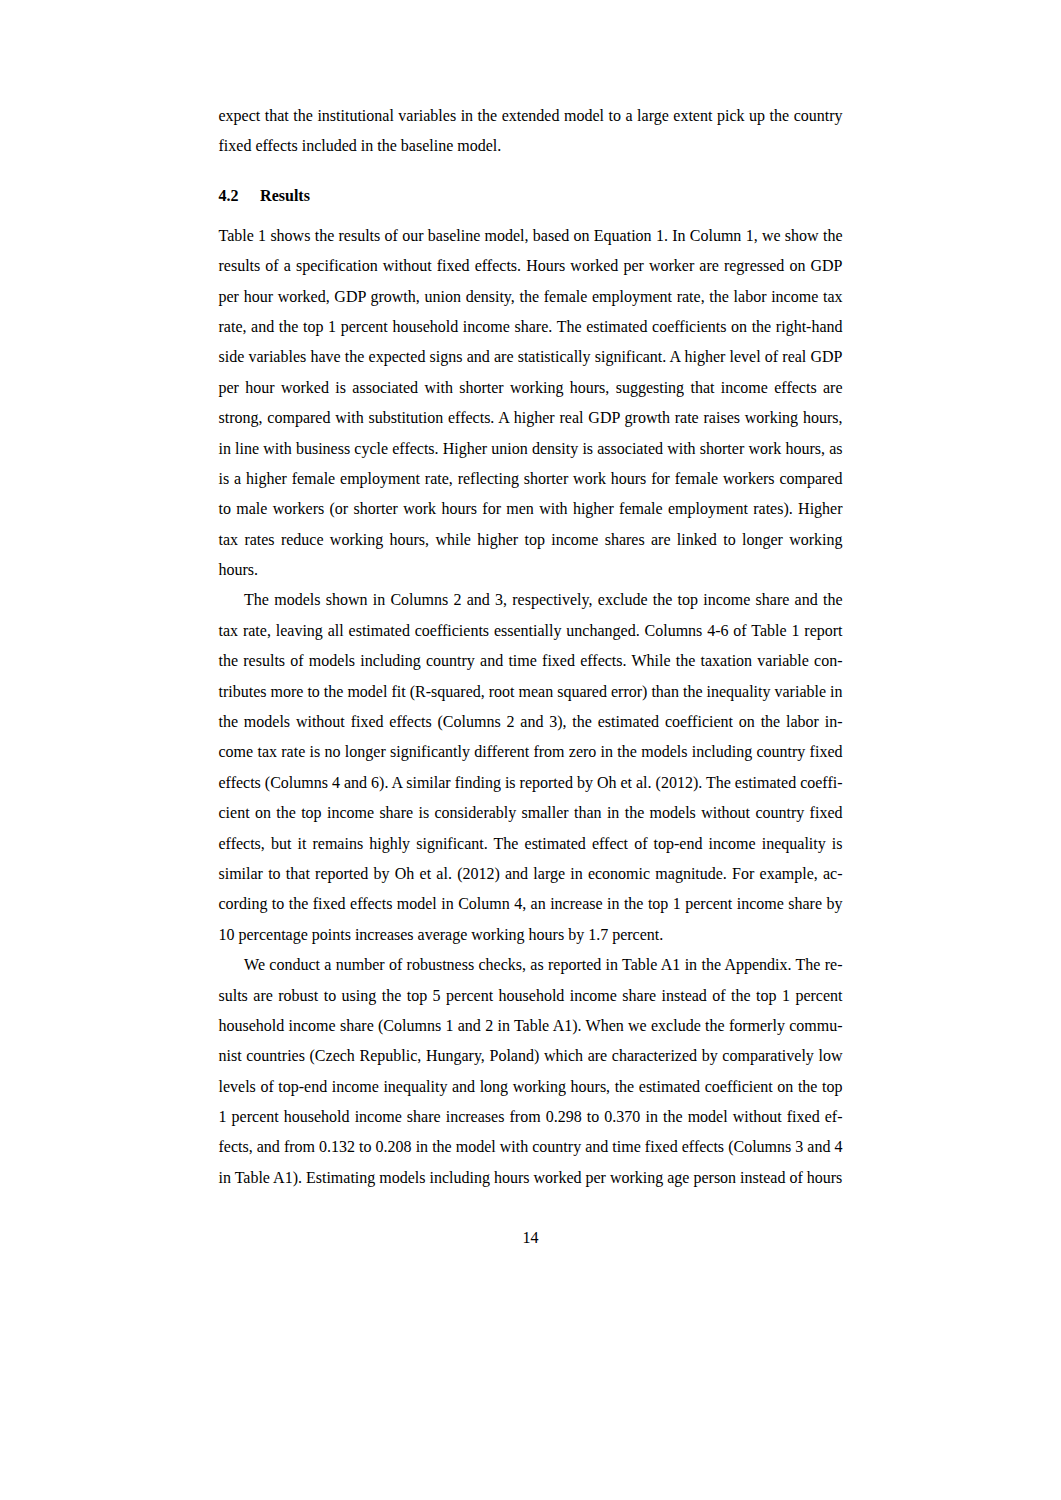expect that the institutional variables in the extended model to a large extent pick up the country fixed effects included in the baseline model.
4.2 Results
Table 1 shows the results of our baseline model, based on Equation 1. In Column 1, we show the results of a specification without fixed effects. Hours worked per worker are regressed on GDP per hour worked, GDP growth, union density, the female employment rate, the labor income tax rate, and the top 1 percent household income share. The estimated coefficients on the right-hand side variables have the expected signs and are statistically significant. A higher level of real GDP per hour worked is associated with shorter working hours, suggesting that income effects are strong, compared with substitution effects. A higher real GDP growth rate raises working hours, in line with business cycle effects. Higher union density is associated with shorter work hours, as is a higher female employment rate, reflecting shorter work hours for female workers compared to male workers (or shorter work hours for men with higher female employment rates). Higher tax rates reduce working hours, while higher top income shares are linked to longer working hours.
The models shown in Columns 2 and 3, respectively, exclude the top income share and the tax rate, leaving all estimated coefficients essentially unchanged. Columns 4-6 of Table 1 report the results of models including country and time fixed effects. While the taxation variable contributes more to the model fit (R-squared, root mean squared error) than the inequality variable in the models without fixed effects (Columns 2 and 3), the estimated coefficient on the labor income tax rate is no longer significantly different from zero in the models including country fixed effects (Columns 4 and 6). A similar finding is reported by Oh et al. (2012). The estimated coefficient on the top income share is considerably smaller than in the models without country fixed effects, but it remains highly significant. The estimated effect of top-end income inequality is similar to that reported by Oh et al. (2012) and large in economic magnitude. For example, according to the fixed effects model in Column 4, an increase in the top 1 percent income share by 10 percentage points increases average working hours by 1.7 percent.
We conduct a number of robustness checks, as reported in Table A1 in the Appendix. The results are robust to using the top 5 percent household income share instead of the top 1 percent household income share (Columns 1 and 2 in Table A1). When we exclude the formerly communist countries (Czech Republic, Hungary, Poland) which are characterized by comparatively low levels of top-end income inequality and long working hours, the estimated coefficient on the top 1 percent household income share increases from 0.298 to 0.370 in the model without fixed effects, and from 0.132 to 0.208 in the model with country and time fixed effects (Columns 3 and 4 in Table A1). Estimating models including hours worked per working age person instead of hours
14